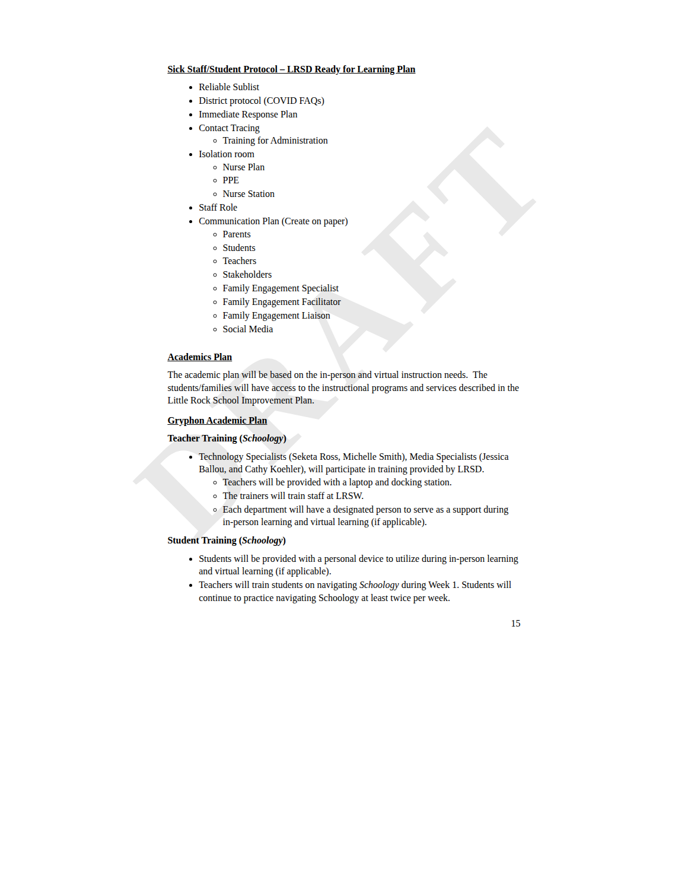DRAFT
Sick Staff/Student Protocol – LRSD Ready for Learning Plan
Reliable Sublist
District protocol (COVID FAQs)
Immediate Response Plan
Contact Tracing
Training for Administration
Isolation room
Nurse Plan
PPE
Nurse Station
Staff Role
Communication Plan (Create on paper)
Parents
Students
Teachers
Stakeholders
Family Engagement Specialist
Family Engagement Facilitator
Family Engagement Liaison
Social Media
Academics Plan
The academic plan will be based on the in-person and virtual instruction needs. The students/families will have access to the instructional programs and services described in the Little Rock School Improvement Plan.
Gryphon Academic Plan
Teacher Training (Schoology)
Technology Specialists (Seketa Ross, Michelle Smith), Media Specialists (Jessica Ballou, and Cathy Koehler), will participate in training provided by LRSD.
Teachers will be provided with a laptop and docking station.
The trainers will train staff at LRSW.
Each department will have a designated person to serve as a support during in-person learning and virtual learning (if applicable).
Student Training (Schoology)
Students will be provided with a personal device to utilize during in-person learning and virtual learning (if applicable).
Teachers will train students on navigating Schoology during Week 1. Students will continue to practice navigating Schoology at least twice per week.
15